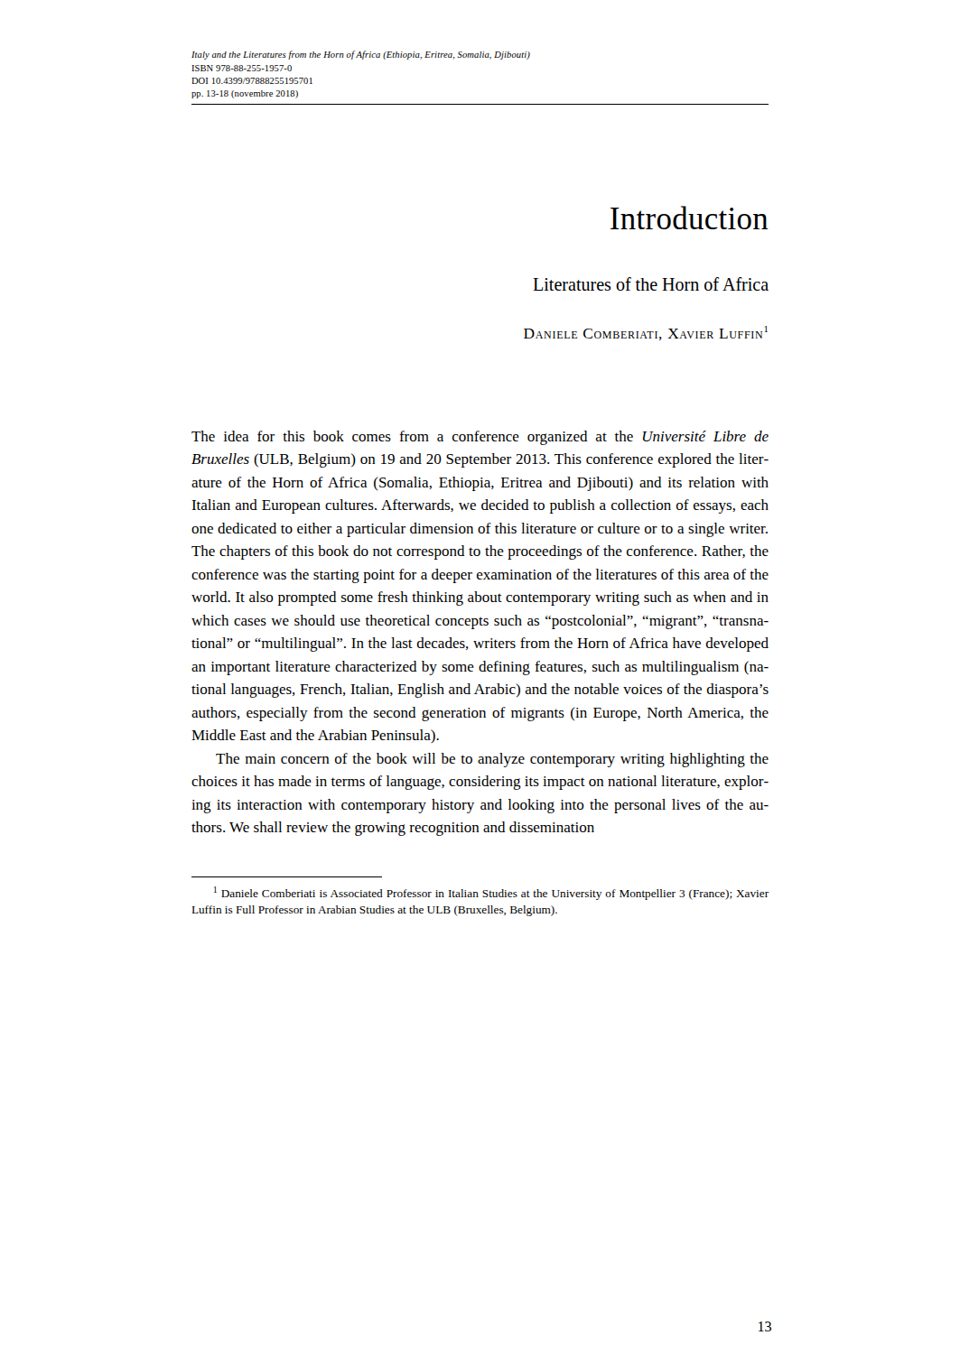Italy and the Literatures from the Horn of Africa (Ethiopia, Eritrea, Somalia, Djibouti)
ISBN 978-88-255-1957-0
DOI 10.4399/97888255195701
pp. 13-18 (novembre 2018)
Introduction
Literatures of the Horn of Africa
Daniele Comberiati, Xavier Luffin1
The idea for this book comes from a conference organized at the Université Libre de Bruxelles (ULB, Belgium) on 19 and 20 September 2013. This conference explored the literature of the Horn of Africa (Somalia, Ethiopia, Eritrea and Djibouti) and its relation with Italian and European cultures. Afterwards, we decided to publish a collection of essays, each one dedicated to either a particular dimension of this literature or culture or to a single writer. The chapters of this book do not correspond to the proceedings of the conference. Rather, the conference was the starting point for a deeper examination of the literatures of this area of the world. It also prompted some fresh thinking about contemporary writing such as when and in which cases we should use theoretical concepts such as “postcolonial”, “migrant”, “transnational” or “multilingual”. In the last decades, writers from the Horn of Africa have developed an important literature characterized by some defining features, such as multilingualism (national languages, French, Italian, English and Arabic) and the notable voices of the diaspora’s authors, especially from the second generation of migrants (in Europe, North America, the Middle East and the Arabian Peninsula).
The main concern of the book will be to analyze contemporary writing highlighting the choices it has made in terms of language, considering its impact on national literature, exploring its interaction with contemporary history and looking into the personal lives of the authors. We shall review the growing recognition and dissemination
1 Daniele Comberiati is Associated Professor in Italian Studies at the University of Montpellier 3 (France); Xavier Luffin is Full Professor in Arabian Studies at the ULB (Bruxelles, Belgium).
13